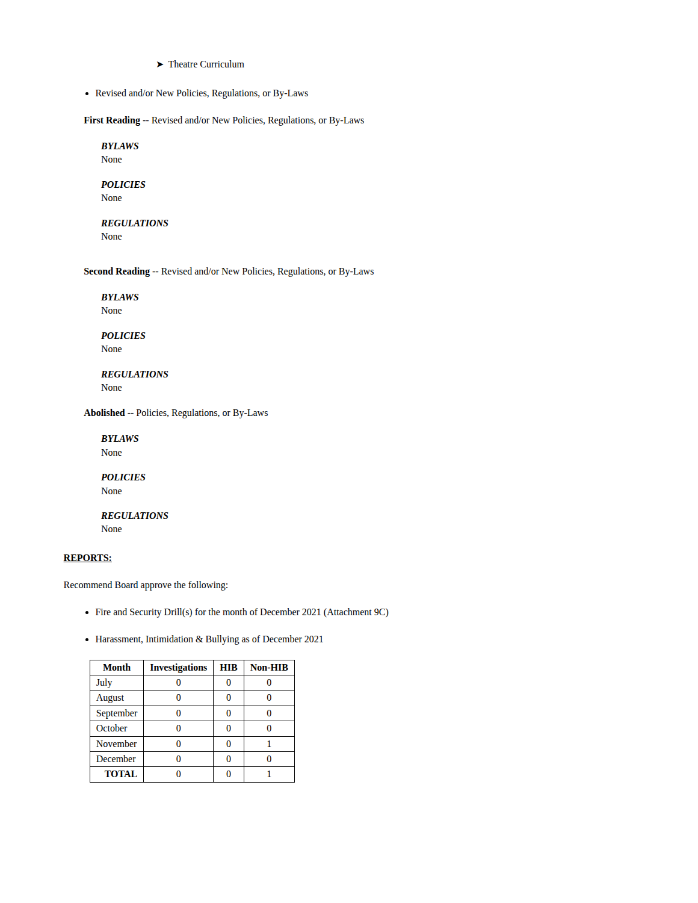➤Theatre Curriculum
Revised and/or New Policies, Regulations, or By-Laws
First Reading -- Revised and/or New Policies, Regulations, or By-Laws
BYLAWS
None
POLICIES
None
REGULATIONS
None
Second Reading -- Revised and/or New Policies, Regulations, or By-Laws
BYLAWS
None
POLICIES
None
REGULATIONS
None
Abolished -- Policies, Regulations, or By-Laws
BYLAWS
None
POLICIES
None
REGULATIONS
None
REPORTS:
Recommend Board approve the following:
Fire and Security Drill(s) for the month of December 2021 (Attachment 9C)
Harassment, Intimidation & Bullying as of December 2021
| Month | Investigations | HIB | Non-HIB |
| --- | --- | --- | --- |
| July | 0 | 0 | 0 |
| August | 0 | 0 | 0 |
| September | 0 | 0 | 0 |
| October | 0 | 0 | 0 |
| November | 0 | 0 | 1 |
| December | 0 | 0 | 0 |
| TOTAL | 0 | 0 | 1 |